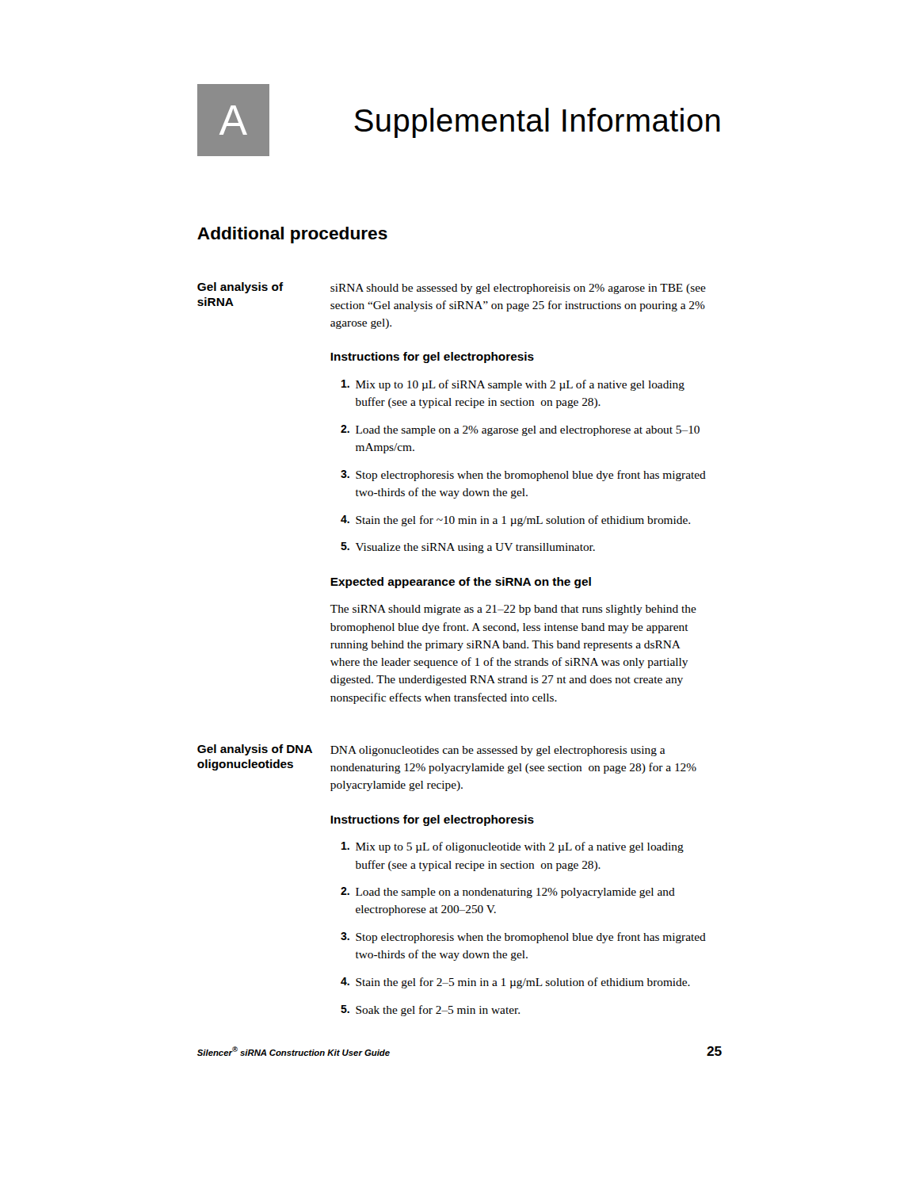A
Supplemental Information
Additional procedures
Gel analysis of siRNA
siRNA should be assessed by gel electrophoreisis on 2% agarose in TBE (see section “Gel analysis of siRNA” on page 25 for instructions on pouring a 2% agarose gel).
Instructions for gel electrophoresis
Mix up to 10 µL of siRNA sample with 2 µL of a native gel loading buffer (see a typical recipe in section on page 28).
Load the sample on a 2% agarose gel and electrophorese at about 5–10 mAmps/cm.
Stop electrophoresis when the bromophenol blue dye front has migrated two-thirds of the way down the gel.
Stain the gel for ~10 min in a 1 µg/mL solution of ethidium bromide.
Visualize the siRNA using a UV transilluminator.
Expected appearance of the siRNA on the gel
The siRNA should migrate as a 21–22 bp band that runs slightly behind the bromophenol blue dye front. A second, less intense band may be apparent running behind the primary siRNA band. This band represents a dsRNA where the leader sequence of 1 of the strands of siRNA was only partially digested. The underdigested RNA strand is 27 nt and does not create any nonspecific effects when transfected into cells.
Gel analysis of DNA oligonucleotides
DNA oligonucleotides can be assessed by gel electrophoresis using a nondenaturing 12% polyacrylamide gel (see section on page 28) for a 12% polyacrylamide gel recipe).
Instructions for gel electrophoresis
Mix up to 5 µL of oligonucleotide with 2 µL of a native gel loading buffer (see a typical recipe in section on page 28).
Load the sample on a nondenaturing 12% polyacrylamide gel and electrophorese at 200–250 V.
Stop electrophoresis when the bromophenol blue dye front has migrated two-thirds of the way down the gel.
Stain the gel for 2–5 min in a 1 µg/mL solution of ethidium bromide.
Soak the gel for 2–5 min in water.
Silencer® siRNA Construction Kit User Guide
25